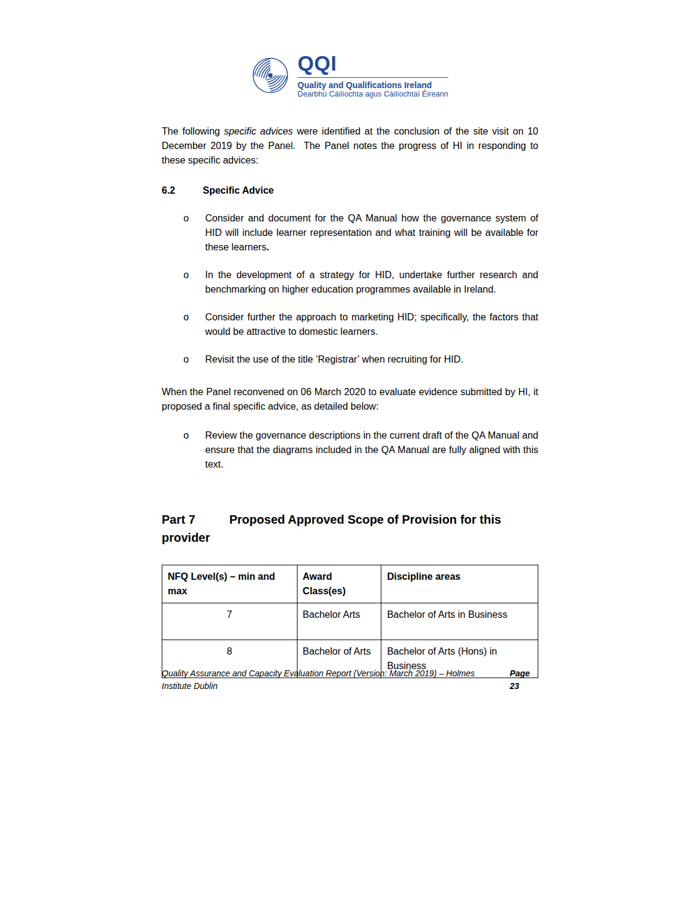QQI
Quality and Qualifications Ireland
Dearbhú Cáilíochta agus Cáilíochtaí Éireann
The following specific advices were identified at the conclusion of the site visit on 10 December 2019 by the Panel. The Panel notes the progress of HI in responding to these specific advices:
6.2 Specific Advice
Consider and document for the QA Manual how the governance system of HID will include learner representation and what training will be available for these learners.
In the development of a strategy for HID, undertake further research and benchmarking on higher education programmes available in Ireland.
Consider further the approach to marketing HID; specifically, the factors that would be attractive to domestic learners.
Revisit the use of the title ‘Registrar’ when recruiting for HID.
When the Panel reconvened on 06 March 2020 to evaluate evidence submitted by HI, it proposed a final specific advice, as detailed below:
Review the governance descriptions in the current draft of the QA Manual and ensure that the diagrams included in the QA Manual are fully aligned with this text.
Part 7 Proposed Approved Scope of Provision for this provider
| NFQ Level(s) – min and max | Award Class(es) | Discipline areas |
| --- | --- | --- |
| 7 | Bachelor Arts | Bachelor of Arts in Business |
| 8 | Bachelor of Arts | Bachelor of Arts (Hons) in Business |
Quality Assurance and Capacity Evaluation Report (Version: March 2019) – Holmes Institute Dublin Page 23